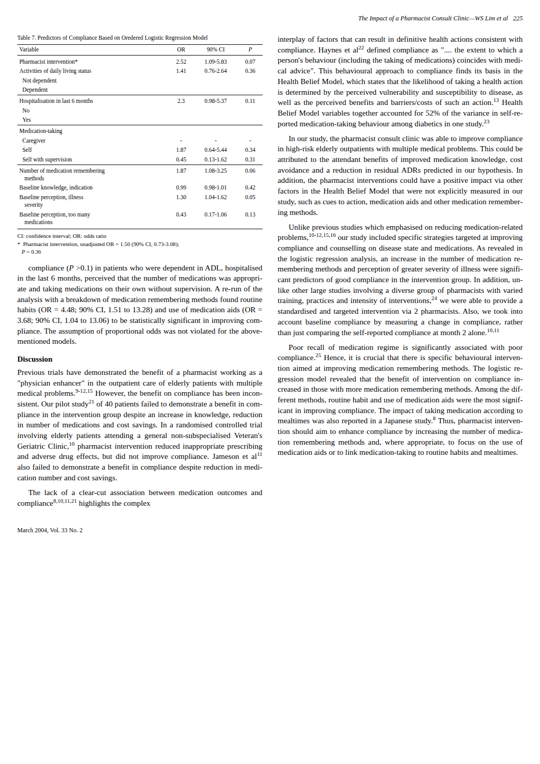The Impact of a Pharmacist Consult Clinic—WS Lim et al225
Table 7. Predictors of Compliance Based on Oredered Logistic Regression Model
| Variable | OR | 90% CI | P |
| --- | --- | --- | --- |
| Pharmacist intervention* | 2.52 | 1.09-5.83 | 0.07 |
| Activities of daily living status | 1.41 | 0.76-2.64 | 0.36 |
| Not dependent | | | |
| Dependent | | | |
| Hospitalisation in last 6 months | 2.3 | 0.98-5.37 | 0.11 |
| No | | | |
| Yes | | | |
| Medication-taking | | | |
| Caregiver | - | - | - |
| Self | 1.87 | 0.64-5.44 | 0.34 |
| Self with supervision | 0.45 | 0.13-1.62 | 0.31 |
| Number of medication remembering methods | 1.87 | 1.08-3.25 | 0.06 |
| Baseline knowledge, indication | 0.99 | 0.98-1.01 | 0.42 |
| Baseline perception, illness severity | 1.30 | 1.04-1.62 | 0.05 |
| Baseline perception, too many medications | 0.43 | 0.17-1.06 | 0.13 |
CI: confidence interval; OR: odds ratio
* Pharmacist intervention, unadjusted OR = 1.50 (90% CI, 0.73-3.08);
P = 0.36
compliance (P >0.1) in patients who were dependent in ADL, hospitalised in the last 6 months, perceived that the number of medications was appropriate and taking medications on their own without supervision. A re-run of the analysis with a breakdown of medication remembering methods found routine habits (OR = 4.48; 90% CI, 1.51 to 13.28) and use of medication aids (OR = 3.68; 90% CI, 1.04 to 13.06) to be statistically significant in improving compliance. The assumption of proportional odds was not violated for the above-mentioned models.
Discussion
Previous trials have demonstrated the benefit of a pharmacist working as a "physician enhancer" in the outpatient care of elderly patients with multiple medical problems.9-12,15 However, the benefit on compliance has been inconsistent. Our pilot study21 of 40 patients failed to demonstrate a benefit in compliance in the intervention group despite an increase in knowledge, reduction in number of medications and cost savings. In a randomised controlled trial involving elderly patients attending a general non-subspecialised Veteran's Geriatric Clinic,10 pharmacist intervention reduced inappropriate prescribing and adverse drug effects, but did not improve compliance. Jameson et al11 also failed to demonstrate a benefit in compliance despite reduction in medication number and cost savings.
The lack of a clear-cut association between medication outcomes and compliance8,10,11,21 highlights the complex
interplay of factors that can result in definitive health actions consistent with compliance. Haynes et al22 defined compliance as ".... the extent to which a person's behaviour (including the taking of medications) coincides with medical advice". This behavioural approach to compliance finds its basis in the Health Belief Model, which states that the likelihood of taking a health action is determined by the perceived vulnerability and susceptibility to disease, as well as the perceived benefits and barriers/costs of such an action.13 Health Belief Model variables together accounted for 52% of the variance in self-reported medication-taking behaviour among diabetics in one study.23
In our study, the pharmacist consult clinic was able to improve compliance in high-risk elderly outpatients with multiple medical problems. This could be attributed to the attendant benefits of improved medication knowledge, cost avoidance and a reduction in residual ADRs predicted in our hypothesis. In addition, the pharmacist interventions could have a positive impact via other factors in the Health Belief Model that were not explicitly measured in our study, such as cues to action, medication aids and other medication remembering methods.
Unlike previous studies which emphasised on reducing medication-related problems,10-12,15,16 our study included specific strategies targeted at improving compliance and counselling on disease state and medications. As revealed in the logistic regression analysis, an increase in the number of medication remembering methods and perception of greater severity of illness were significant predictors of good compliance in the intervention group. In addition, unlike other large studies involving a diverse group of pharmacists with varied training, practices and intensity of interventions,24 we were able to provide a standardised and targeted intervention via 2 pharmacists. Also, we took into account baseline compliance by measuring a change in compliance, rather than just comparing the self-reported compliance at month 2 alone.10,11
Poor recall of medication regime is significantly associated with poor compliance.25 Hence, it is crucial that there is specific behavioural intervention aimed at improving medication remembering methods. The logistic regression model revealed that the benefit of intervention on compliance increased in those with more medication remembering methods. Among the different methods, routine habit and use of medication aids were the most significant in improving compliance. The impact of taking medication according to mealtimes was also reported in a Japanese study.8 Thus, pharmacist intervention should aim to enhance compliance by increasing the number of medication remembering methods and, where appropriate, to focus on the use of medication aids or to link medication-taking to routine habits and mealtimes.
March 2004, Vol. 33 No. 2